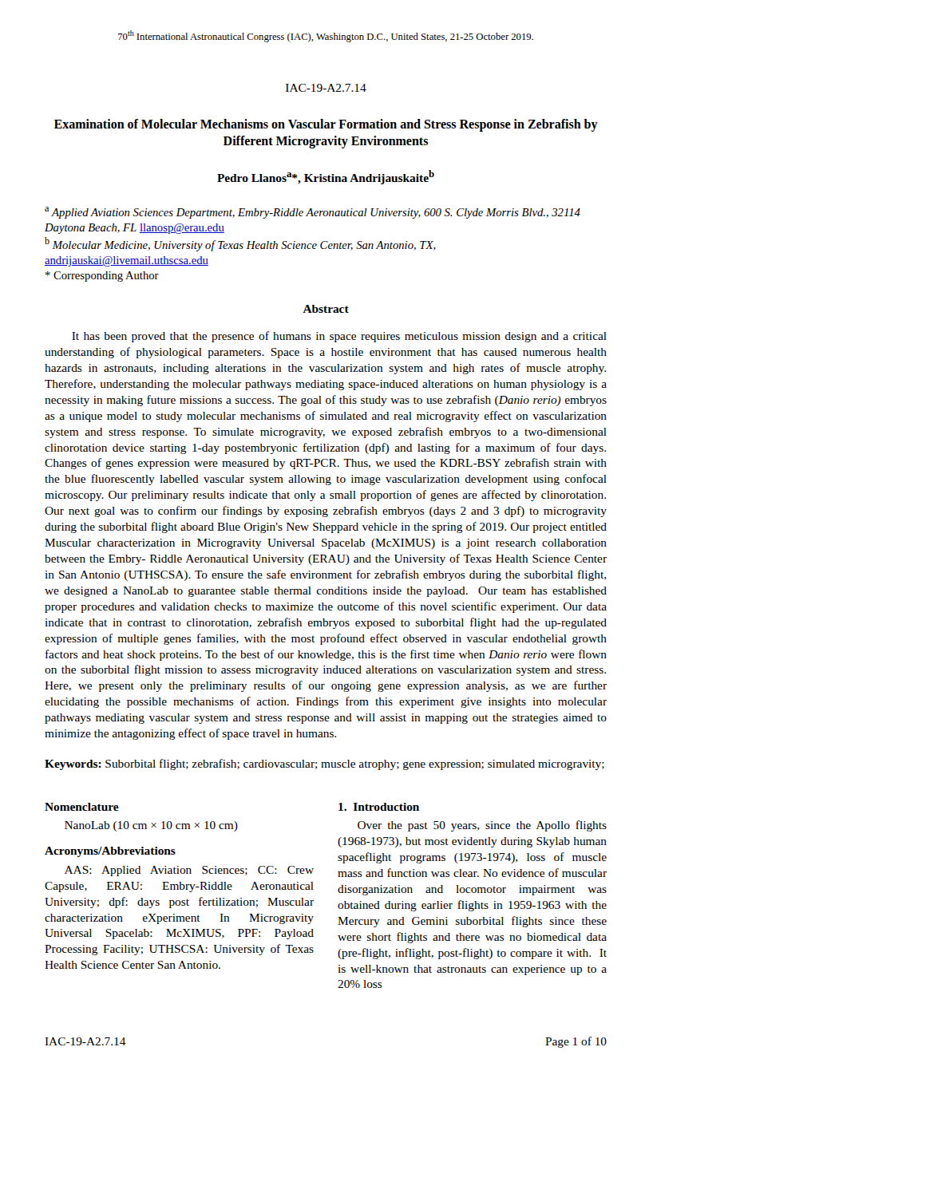70th International Astronautical Congress (IAC), Washington D.C., United States, 21-25 October 2019.
IAC-19-A2.7.14
Examination of Molecular Mechanisms on Vascular Formation and Stress Response in Zebrafish by Different Microgravity Environments
Pedro Llanosa*, Kristina Andrijauskaiteb
a Applied Aviation Sciences Department, Embry-Riddle Aeronautical University, 600 S. Clyde Morris Blvd., 32114 Daytona Beach, FL llanosp@erau.edu
b Molecular Medicine, University of Texas Health Science Center, San Antonio, TX,
andrijauskai@livemail.uthscsa.edu
* Corresponding Author
Abstract
It has been proved that the presence of humans in space requires meticulous mission design and a critical understanding of physiological parameters. Space is a hostile environment that has caused numerous health hazards in astronauts, including alterations in the vascularization system and high rates of muscle atrophy. Therefore, understanding the molecular pathways mediating space-induced alterations on human physiology is a necessity in making future missions a success. The goal of this study was to use zebrafish (Danio rerio) embryos as a unique model to study molecular mechanisms of simulated and real microgravity effect on vascularization system and stress response. To simulate microgravity, we exposed zebrafish embryos to a two-dimensional clinorotation device starting 1-day postembryonic fertilization (dpf) and lasting for a maximum of four days. Changes of genes expression were measured by qRT-PCR. Thus, we used the KDRL-BSY zebrafish strain with the blue fluorescently labelled vascular system allowing to image vascularization development using confocal microscopy. Our preliminary results indicate that only a small proportion of genes are affected by clinorotation. Our next goal was to confirm our findings by exposing zebrafish embryos (days 2 and 3 dpf) to microgravity during the suborbital flight aboard Blue Origin's New Sheppard vehicle in the spring of 2019. Our project entitled Muscular characterization in Microgravity Universal Spacelab (McXIMUS) is a joint research collaboration between the Embry- Riddle Aeronautical University (ERAU) and the University of Texas Health Science Center in San Antonio (UTHSCSA). To ensure the safe environment for zebrafish embryos during the suborbital flight, we designed a NanoLab to guarantee stable thermal conditions inside the payload. Our team has established proper procedures and validation checks to maximize the outcome of this novel scientific experiment. Our data indicate that in contrast to clinorotation, zebrafish embryos exposed to suborbital flight had the up-regulated expression of multiple genes families, with the most profound effect observed in vascular endothelial growth factors and heat shock proteins. To the best of our knowledge, this is the first time when Danio rerio were flown on the suborbital flight mission to assess microgravity induced alterations on vascularization system and stress. Here, we present only the preliminary results of our ongoing gene expression analysis, as we are further elucidating the possible mechanisms of action. Findings from this experiment give insights into molecular pathways mediating vascular system and stress response and will assist in mapping out the strategies aimed to minimize the antagonizing effect of space travel in humans.
Keywords: Suborbital flight; zebrafish; cardiovascular; muscle atrophy; gene expression; simulated microgravity;
Nomenclature
NanoLab (10 cm × 10 cm × 10 cm)
Acronyms/Abbreviations
AAS: Applied Aviation Sciences; CC: Crew Capsule, ERAU: Embry-Riddle Aeronautical University; dpf: days post fertilization; Muscular characterization eXperiment In Microgravity Universal Spacelab: McXIMUS, PPF: Payload Processing Facility; UTHSCSA: University of Texas Health Science Center San Antonio.
1. Introduction
Over the past 50 years, since the Apollo flights (1968-1973), but most evidently during Skylab human spaceflight programs (1973-1974), loss of muscle mass and function was clear. No evidence of muscular disorganization and locomotor impairment was obtained during earlier flights in 1959-1963 with the Mercury and Gemini suborbital flights since these were short flights and there was no biomedical data (pre-flight, inflight, post-flight) to compare it with. It is well-known that astronauts can experience up to a 20% loss
IAC-19-A2.7.14 Page 1 of 10